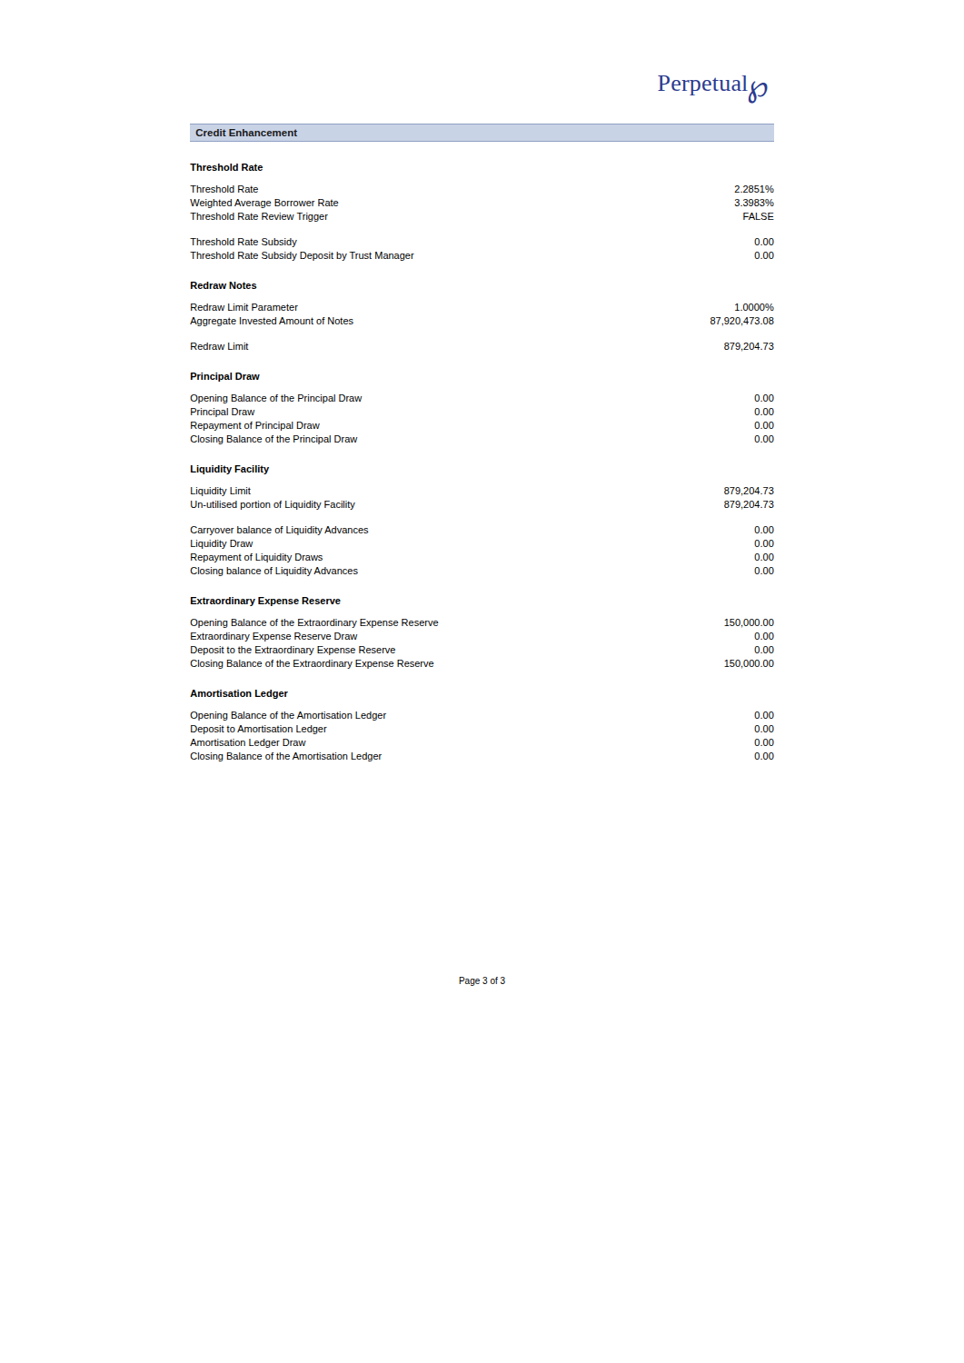Perpetual℘
Credit Enhancement
Threshold Rate
| Threshold Rate | 2.2851% |
| Weighted Average Borrower Rate | 3.3983% |
| Threshold Rate Review Trigger | FALSE |
| Threshold Rate Subsidy | 0.00 |
| Threshold Rate Subsidy Deposit by Trust Manager | 0.00 |
Redraw Notes
| Redraw Limit Parameter | 1.0000% |
| Aggregate Invested Amount of Notes | 87,920,473.08 |
| Redraw Limit | 879,204.73 |
Principal Draw
| Opening Balance of the Principal Draw | 0.00 |
| Principal Draw | 0.00 |
| Repayment of Principal Draw | 0.00 |
| Closing Balance of the Principal Draw | 0.00 |
Liquidity Facility
| Liquidity Limit | 879,204.73 |
| Un-utilised portion of Liquidity Facility | 879,204.73 |
| Carryover balance of Liquidity Advances | 0.00 |
| Liquidity Draw | 0.00 |
| Repayment of Liquidity Draws | 0.00 |
| Closing balance of Liquidity Advances | 0.00 |
Extraordinary Expense Reserve
| Opening Balance of the Extraordinary Expense Reserve | 150,000.00 |
| Extraordinary Expense Reserve Draw | 0.00 |
| Deposit to the Extraordinary Expense Reserve | 0.00 |
| Closing Balance of the Extraordinary Expense Reserve | 150,000.00 |
Amortisation Ledger
| Opening Balance of the Amortisation Ledger | 0.00 |
| Deposit to Amortisation Ledger | 0.00 |
| Amortisation Ledger Draw | 0.00 |
| Closing Balance of the Amortisation Ledger | 0.00 |
Page 3 of 3